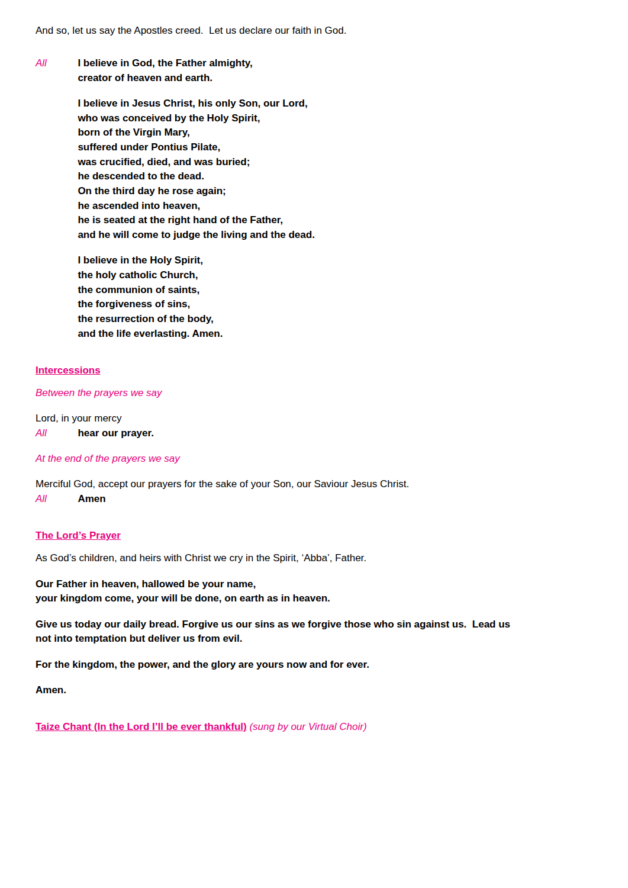And so, let us say the Apostles creed. Let us declare our faith in God.
All I believe in God, the Father almighty,
creator of heaven and earth.
I believe in Jesus Christ, his only Son, our Lord,
who was conceived by the Holy Spirit,
born of the Virgin Mary,
suffered under Pontius Pilate,
was crucified, died, and was buried;
he descended to the dead.
On the third day he rose again;
he ascended into heaven,
he is seated at the right hand of the Father,
and he will come to judge the living and the dead.
I believe in the Holy Spirit,
the holy catholic Church,
the communion of saints,
the forgiveness of sins,
the resurrection of the body,
and the life everlasting. Amen.
Intercessions
Between the prayers we say
Lord, in your mercy
All hear our prayer.
At the end of the prayers we say
Merciful God, accept our prayers for the sake of your Son, our Saviour Jesus Christ.
All Amen
The Lord’s Prayer
As God’s children, and heirs with Christ we cry in the Spirit, ‘Abba’, Father.
Our Father in heaven, hallowed be your name,
your kingdom come, your will be done, on earth as in heaven.
Give us today our daily bread. Forgive us our sins as we forgive those who sin against us. Lead us not into temptation but deliver us from evil.
For the kingdom, the power, and the glory are yours now and for ever.
Amen.
Taize Chant (In the Lord I’ll be ever thankful) (sung by our Virtual Choir)